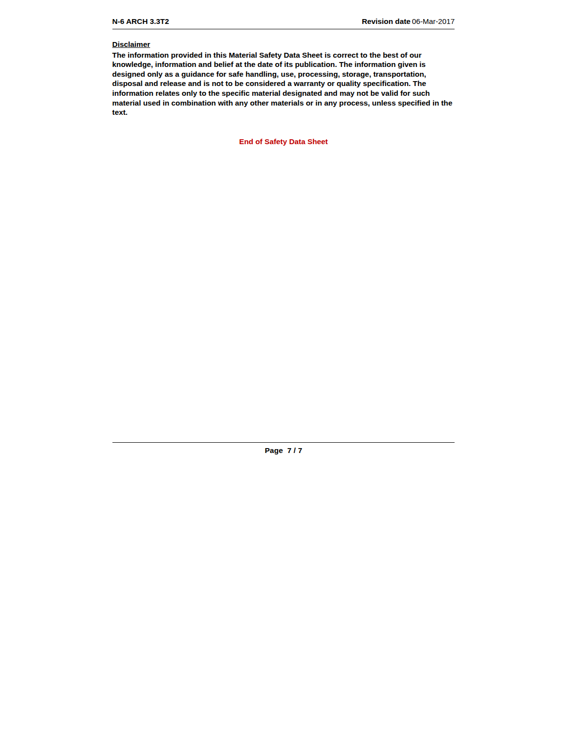N-6 ARCH 3.3T2
Revision date06-Mar-2017
Disclaimer
The information provided in this Material Safety Data Sheet is correct to the best of our knowledge, information and belief at the date of its publication. The information given is designed only as a guidance for safe handling, use, processing, storage, transportation, disposal and release and is not to be considered a warranty or quality specification. The information relates only to the specific material designated and may not be valid for such material used in combination with any other materials or in any process, unless specified in the text.
End of Safety Data Sheet
Page 7 / 7